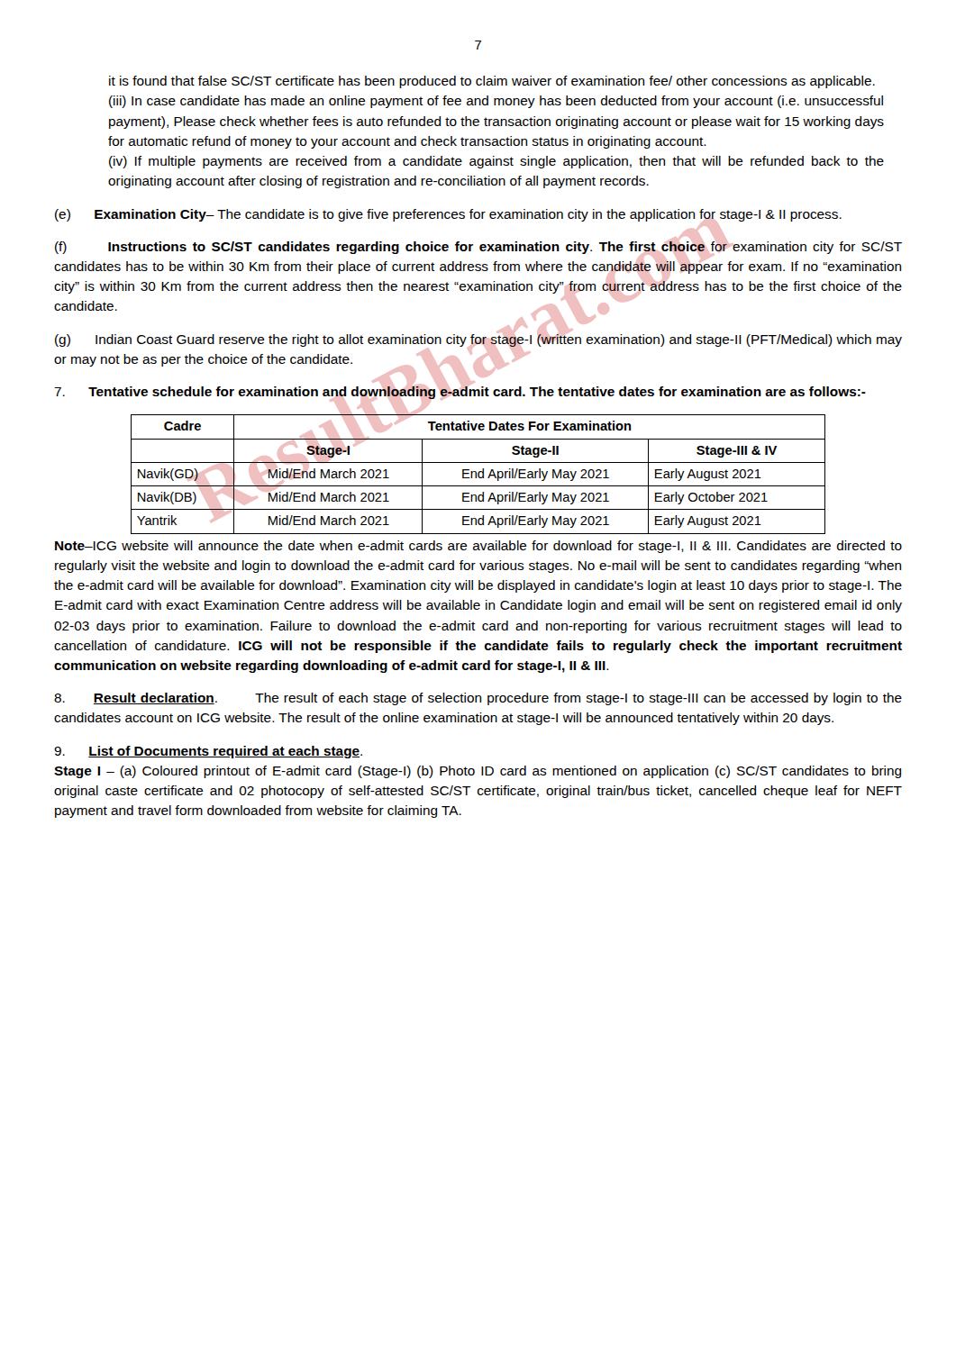ResultBharat.com
7
it is found that false SC/ST certificate has been produced to claim waiver of examination fee/ other concessions as applicable.
(iii) In case candidate has made an online payment of fee and money has been deducted from your account (i.e. unsuccessful payment), Please check whether fees is auto refunded to the transaction originating account or please wait for 15 working days for automatic refund of money to your account and check transaction status in originating account.
(iv) If multiple payments are received from a candidate against single application, then that will be refunded back to the originating account after closing of registration and re-conciliation of all payment records.
(e) Examination City– The candidate is to give five preferences for examination city in the application for stage-I & II process.
(f) Instructions to SC/ST candidates regarding choice for examination city. The first choice for examination city for SC/ST candidates has to be within 30 Km from their place of current address from where the candidate will appear for exam. If no “examination city” is within 30 Km from the current address then the nearest “examination city” from current address has to be the first choice of the candidate.
(g) Indian Coast Guard reserve the right to allot examination city for stage-I (written examination) and stage-II (PFT/Medical) which may or may not be as per the choice of the candidate.
7. Tentative schedule for examination and downloading e-admit card. The tentative dates for examination are as follows:-
| Cadre | Tentative Dates For Examination |
| --- | --- |
| | Stage-I | Stage-II | Stage-III & IV |
| Navik(GD) | Mid/End March 2021 | End April/Early May 2021 | Early August 2021 |
| Navik(DB) | Mid/End March 2021 | End April/Early May 2021 | Early October 2021 |
| Yantrik | Mid/End March 2021 | End April/Early May 2021 | Early August 2021 |
Note–ICG website will announce the date when e-admit cards are available for download for stage-I, II & III. Candidates are directed to regularly visit the website and login to download the e-admit card for various stages. No e-mail will be sent to candidates regarding “when the e-admit card will be available for download”. Examination city will be displayed in candidate's login at least 10 days prior to stage-I. The E-admit card with exact Examination Centre address will be available in Candidate login and email will be sent on registered email id only 02-03 days prior to examination. Failure to download the e-admit card and non-reporting for various recruitment stages will lead to cancellation of candidature. ICG will not be responsible if the candidate fails to regularly check the important recruitment communication on website regarding downloading of e-admit card for stage-I, II & III.
8. Result declaration. The result of each stage of selection procedure from stage-I to stage-III can be accessed by login to the candidates account on ICG website. The result of the online examination at stage-I will be announced tentatively within 20 days.
9. List of Documents required at each stage.
Stage I – (a) Coloured printout of E-admit card (Stage-I) (b) Photo ID card as mentioned on application (c) SC/ST candidates to bring original caste certificate and 02 photocopy of self-attested SC/ST certificate, original train/bus ticket, cancelled cheque leaf for NEFT payment and travel form downloaded from website for claiming TA.